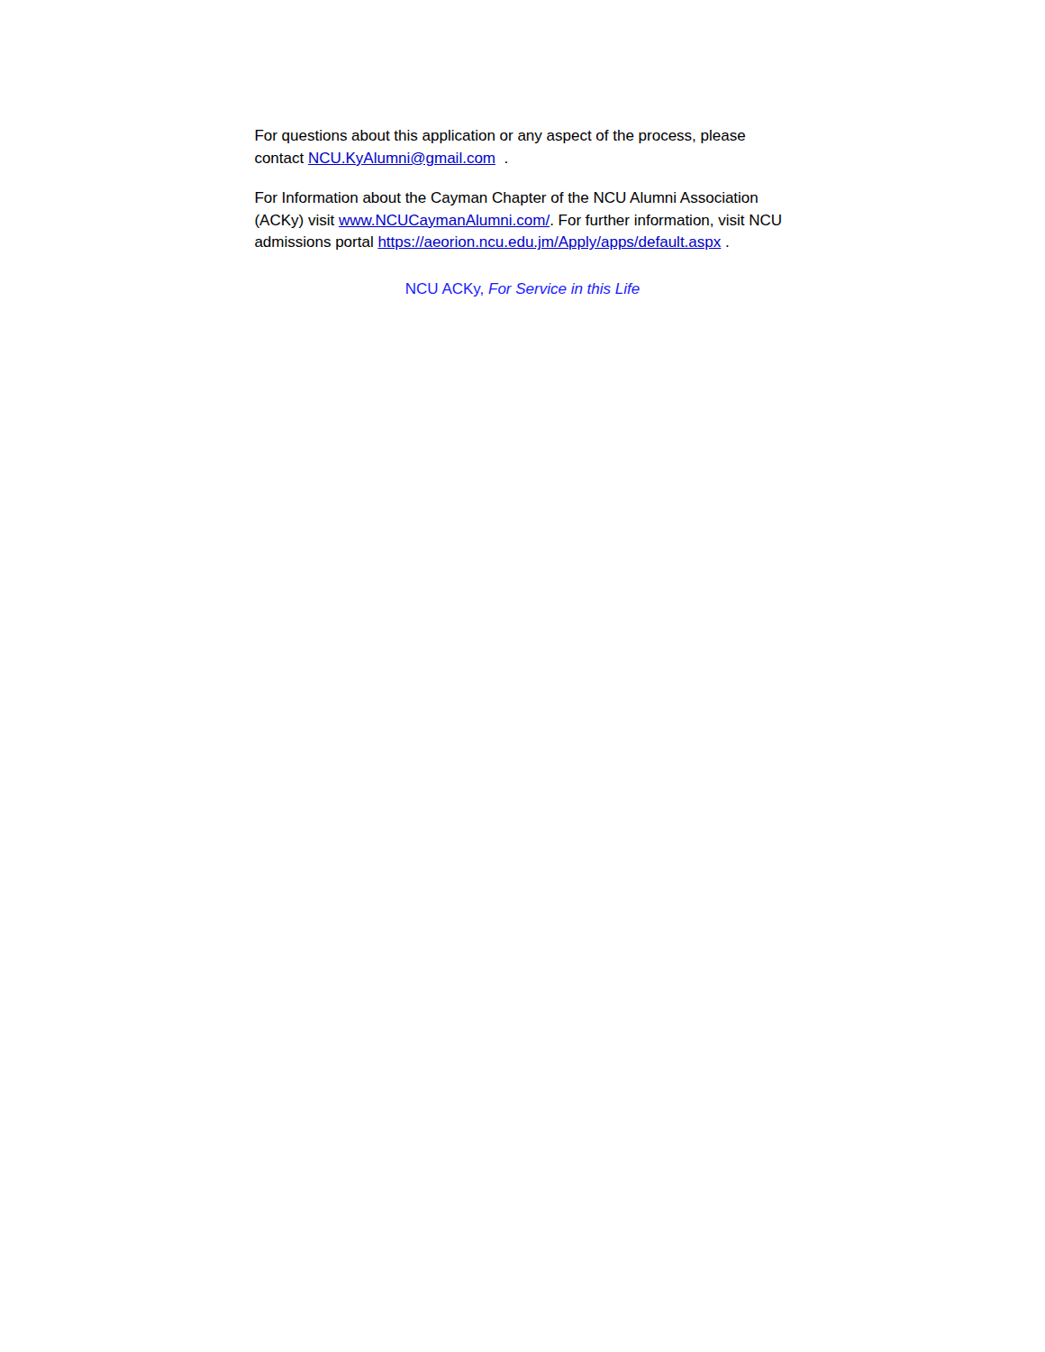For questions about this application or any aspect of the process, please contact NCU.KyAlumni@gmail.com .
For Information about the Cayman Chapter of the NCU Alumni Association (ACKy) visit www.NCUCaymanAlumni.com/. For further information, visit NCU admissions portal https://aeorion.ncu.edu.jm/Apply/apps/default.aspx .
NCU ACKy, For Service in this Life